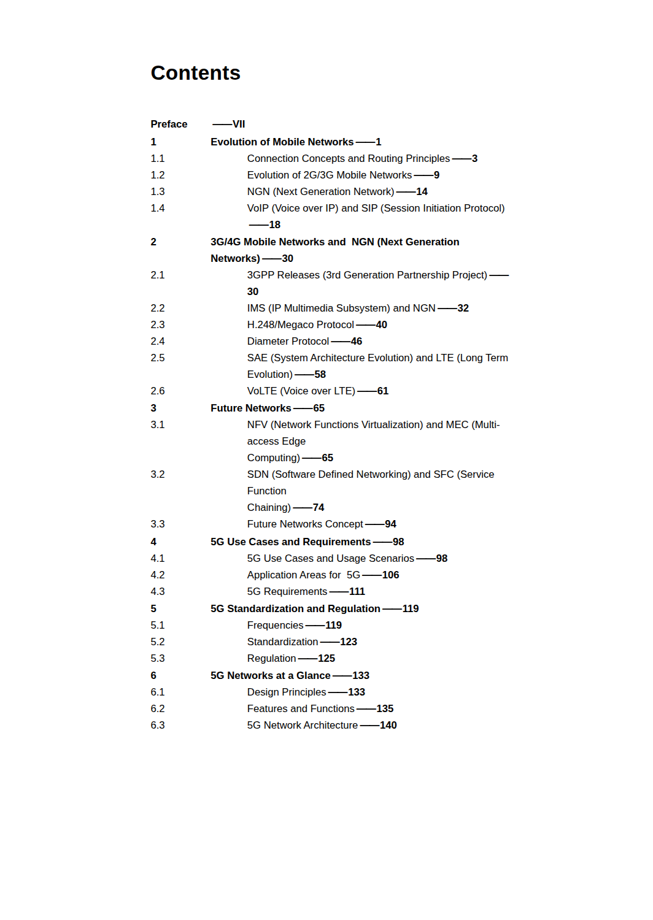Contents
| Preface | —— VII |
| 1 | Evolution of Mobile Networks —— 1 |
| 1.1 | Connection Concepts and Routing Principles —— 3 |
| 1.2 | Evolution of 2G/3G Mobile Networks —— 9 |
| 1.3 | NGN (Next Generation Network) —— 14 |
| 1.4 | VoIP (Voice over IP) and SIP (Session Initiation Protocol) —— 18 |
| 2 | 3G/4G Mobile Networks and NGN (Next Generation Networks) —— 30 |
| 2.1 | 3GPP Releases (3rd Generation Partnership Project) —— 30 |
| 2.2 | IMS (IP Multimedia Subsystem) and NGN —— 32 |
| 2.3 | H.248/Megaco Protocol —— 40 |
| 2.4 | Diameter Protocol —— 46 |
| 2.5 | SAE (System Architecture Evolution) and LTE (Long Term Evolution) —— 58 |
| 2.6 | VoLTE (Voice over LTE) —— 61 |
| 3 | Future Networks —— 65 |
| 3.1 | NFV (Network Functions Virtualization) and MEC (Multi-access Edge Computing) —— 65 |
| 3.2 | SDN (Software Defined Networking) and SFC (Service Function Chaining) —— 74 |
| 3.3 | Future Networks Concept —— 94 |
| 4 | 5G Use Cases and Requirements —— 98 |
| 4.1 | 5G Use Cases and Usage Scenarios —— 98 |
| 4.2 | Application Areas for 5G —— 106 |
| 4.3 | 5G Requirements —— 111 |
| 5 | 5G Standardization and Regulation —— 119 |
| 5.1 | Frequencies —— 119 |
| 5.2 | Standardization —— 123 |
| 5.3 | Regulation —— 125 |
| 6 | 5G Networks at a Glance —— 133 |
| 6.1 | Design Principles —— 133 |
| 6.2 | Features and Functions —— 135 |
| 6.3 | 5G Network Architecture —— 140 |